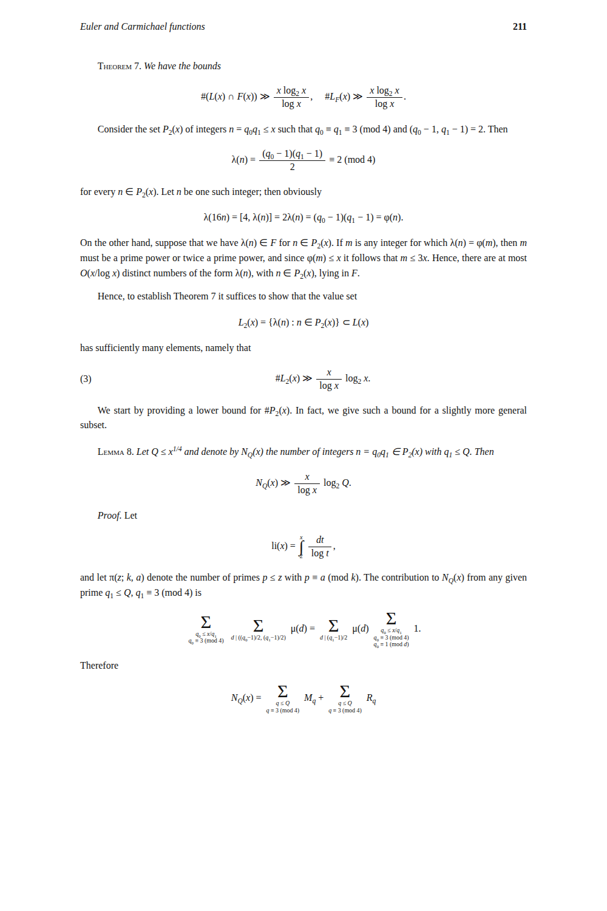Euler and Carmichael functions 211
Theorem 7. We have the bounds
#(L(x) ∩ F(x)) ≫ x log2 x log x, #LF(x) ≫ x log2 x log x.
Consider the set P2(x) of integers n = q0q1 ≤ x such that q0 ≡ q1 ≡ 3 (mod 4) and (q0 − 1, q1 − 1) = 2. Then
λ(n) = (q0 − 1)(q1 − 1) 2 ≡ 2 (mod 4)
for every n ∈ P2(x). Let n be one such integer; then obviously
λ(16n) = [4, λ(n)] = 2λ(n) = (q0 − 1)(q1 − 1) = φ(n).
On the other hand, suppose that we have λ(n) ∈ F for n ∈ P2(x). If m is any integer for which λ(n) = φ(m), then m must be a prime power or twice a prime power, and since φ(m) ≤ x it follows that m ≤ 3x. Hence, there are at most O(x/log x) distinct numbers of the form λ(n), with n ∈ P2(x), lying in F.
Hence, to establish Theorem 7 it suffices to show that the value set
L2(x) = {λ(n) : n ∈ P2(x)} ⊂ L(x)
has sufficiently many elements, namely that
(3) #L2(x) ≫ xlog x log2 x.
We start by providing a lower bound for #P2(x). In fact, we give such a bound for a slightly more general subset.
Lemma 8. Let Q ≤ x1/4 and denote by NQ(x) the number of integers n = q0q1 ∈ P2(x) with q1 ≤ Q. Then
NQ(x) ≫ xlog x log2 Q.
Proof. Let
li(x) = x∫2 dt log t,
and let π(z; k, a) denote the number of primes p ≤ z with p ≡ a (mod k). The contribution to NQ(x) from any given prime q1 ≤ Q, q1 ≡ 3 (mod 4) is
Σ q0 ≤ x/q1 q0 ≡ 3 (mod 4) Σ d | ((q0−1)/2, (q1−1)/2) μ(d) = Σ d | (q1−1)/2 μ(d) Σ q0 ≤ x/q1 q0 ≡ 3 (mod 4) q0 ≡ 1 (mod d) 1.
Therefore
NQ(x) = Σ q ≤ Q q ≡ 3 (mod 4) Mq + Σ q ≤ Q q ≡ 3 (mod 4) Rq